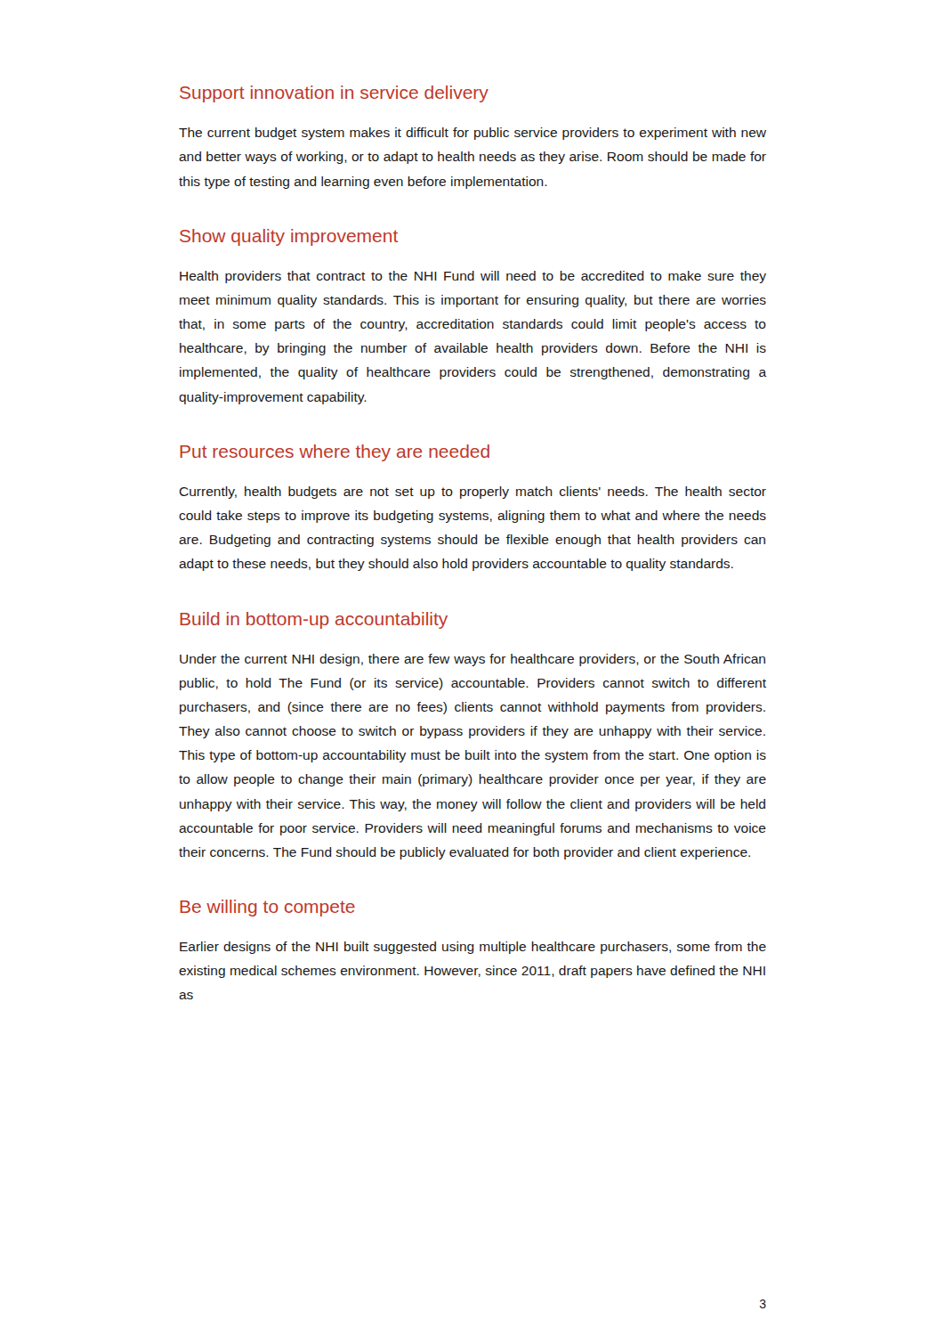Support innovation in service delivery
The current budget system makes it difficult for public service providers to experiment with new and better ways of working, or to adapt to health needs as they arise. Room should be made for this type of testing and learning even before implementation.
Show quality improvement
Health providers that contract to the NHI Fund will need to be accredited to make sure they meet minimum quality standards. This is important for ensuring quality, but there are worries that, in some parts of the country, accreditation standards could limit people's access to healthcare, by bringing the number of available health providers down. Before the NHI is implemented, the quality of healthcare providers could be strengthened, demonstrating a quality-improvement capability.
Put resources where they are needed
Currently, health budgets are not set up to properly match clients' needs. The health sector could take steps to improve its budgeting systems, aligning them to what and where the needs are. Budgeting and contracting systems should be flexible enough that health providers can adapt to these needs, but they should also hold providers accountable to quality standards.
Build in bottom-up accountability
Under the current NHI design, there are few ways for healthcare providers, or the South African public, to hold The Fund (or its service) accountable. Providers cannot switch to different purchasers, and (since there are no fees) clients cannot withhold payments from providers. They also cannot choose to switch or bypass providers if they are unhappy with their service. This type of bottom-up accountability must be built into the system from the start. One option is to allow people to change their main (primary) healthcare provider once per year, if they are unhappy with their service. This way, the money will follow the client and providers will be held accountable for poor service. Providers will need meaningful forums and mechanisms to voice their concerns. The Fund should be publicly evaluated for both provider and client experience.
Be willing to compete
Earlier designs of the NHI built suggested using multiple healthcare purchasers, some from the existing medical schemes environment. However, since 2011, draft papers have defined the NHI as
3